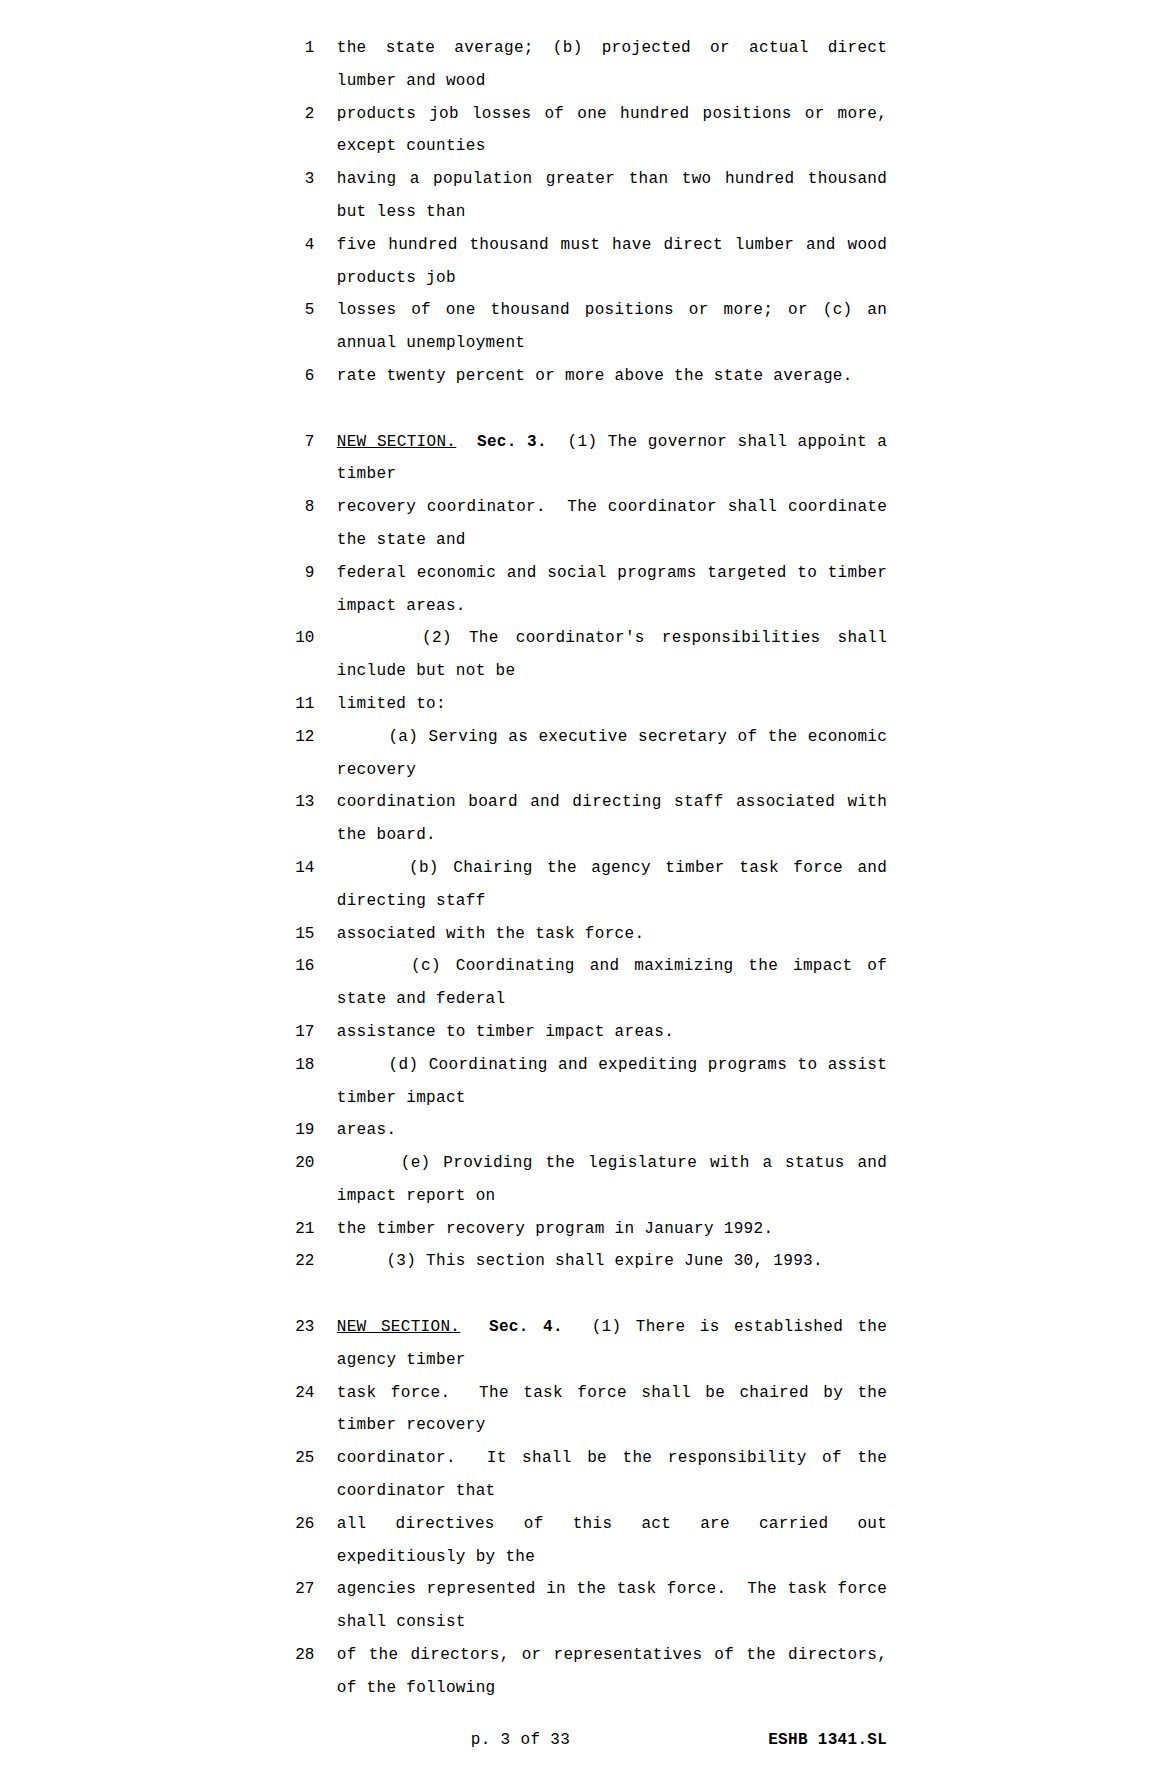1 the state average; (b) projected or actual direct lumber and wood
2 products job losses of one hundred positions or more, except counties
3 having a population greater than two hundred thousand but less than
4 five hundred thousand must have direct lumber and wood products job
5 losses of one thousand positions or more; or (c) an annual unemployment
6 rate twenty percent or more above the state average.
7 NEW SECTION. Sec. 3. (1) The governor shall appoint a timber
8 recovery coordinator. The coordinator shall coordinate the state and
9 federal economic and social programs targeted to timber impact areas.
10 (2) The coordinator's responsibilities shall include but not be
11 limited to:
12 (a) Serving as executive secretary of the economic recovery
13 coordination board and directing staff associated with the board.
14 (b) Chairing the agency timber task force and directing staff
15 associated with the task force.
16 (c) Coordinating and maximizing the impact of state and federal
17 assistance to timber impact areas.
18 (d) Coordinating and expediting programs to assist timber impact
19 areas.
20 (e) Providing the legislature with a status and impact report on
21 the timber recovery program in January 1992.
22 (3) This section shall expire June 30, 1993.
23 NEW SECTION. Sec. 4. (1) There is established the agency timber
24 task force. The task force shall be chaired by the timber recovery
25 coordinator. It shall be the responsibility of the coordinator that
26 all directives of this act are carried out expeditiously by the
27 agencies represented in the task force. The task force shall consist
28 of the directors, or representatives of the directors, of the following
p. 3 of 33 ESHB 1341.SL